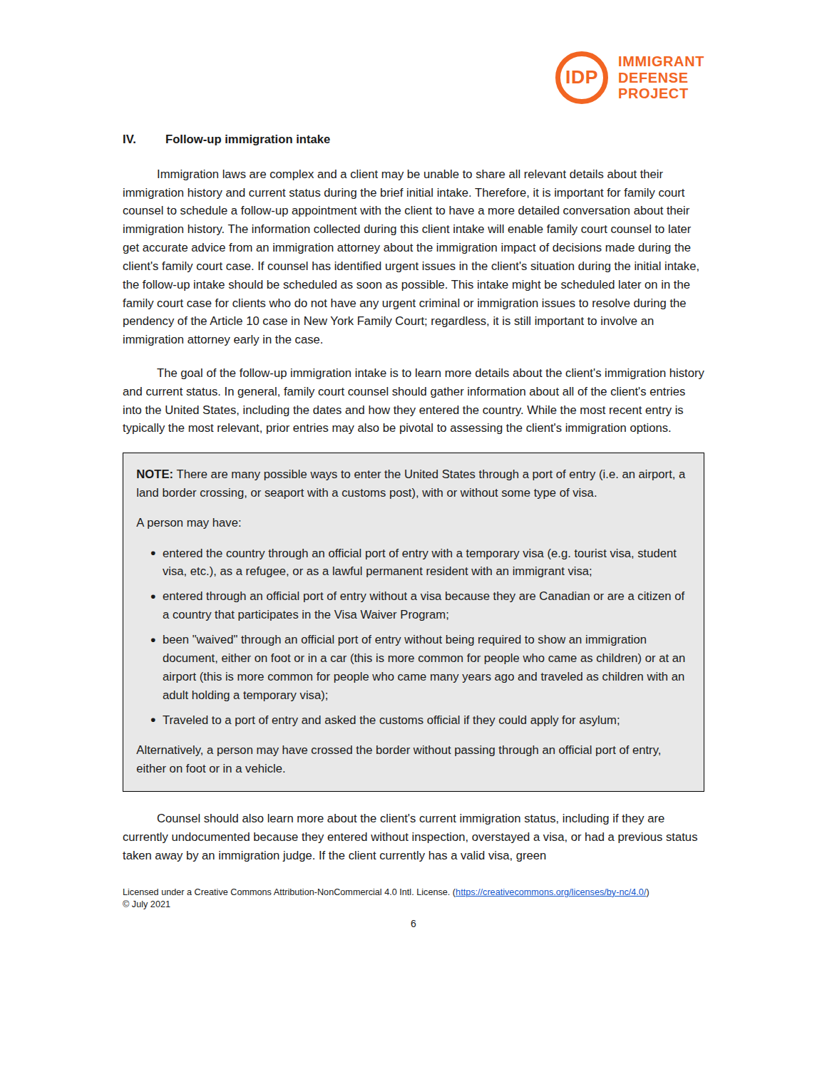IDP
Immigrant
Defense
Project
IV. Follow-up immigration intake
Immigration laws are complex and a client may be unable to share all relevant details about their immigration history and current status during the brief initial intake. Therefore, it is important for family court counsel to schedule a follow-up appointment with the client to have a more detailed conversation about their immigration history. The information collected during this client intake will enable family court counsel to later get accurate advice from an immigration attorney about the immigration impact of decisions made during the client's family court case. If counsel has identified urgent issues in the client's situation during the initial intake, the follow-up intake should be scheduled as soon as possible. This intake might be scheduled later on in the family court case for clients who do not have any urgent criminal or immigration issues to resolve during the pendency of the Article 10 case in New York Family Court; regardless, it is still important to involve an immigration attorney early in the case.
The goal of the follow-up immigration intake is to learn more details about the client's immigration history and current status. In general, family court counsel should gather information about all of the client's entries into the United States, including the dates and how they entered the country. While the most recent entry is typically the most relevant, prior entries may also be pivotal to assessing the client's immigration options.
NOTE: There are many possible ways to enter the United States through a port of entry (i.e. an airport, a land border crossing, or seaport with a customs post), with or without some type of visa.
A person may have:
entered the country through an official port of entry with a temporary visa (e.g. tourist visa, student visa, etc.), as a refugee, or as a lawful permanent resident with an immigrant visa;
entered through an official port of entry without a visa because they are Canadian or are a citizen of a country that participates in the Visa Waiver Program;
been "waived" through an official port of entry without being required to show an immigration document, either on foot or in a car (this is more common for people who came as children) or at an airport (this is more common for people who came many years ago and traveled as children with an adult holding a temporary visa);
Traveled to a port of entry and asked the customs official if they could apply for asylum;
Alternatively, a person may have crossed the border without passing through an official port of entry, either on foot or in a vehicle.
Counsel should also learn more about the client's current immigration status, including if they are currently undocumented because they entered without inspection, overstayed a visa, or had a previous status taken away by an immigration judge. If the client currently has a valid visa, green
Licensed under a Creative Commons Attribution-NonCommercial 4.0 Intl. License. (https://creativecommons.org/licenses/by-nc/4.0/)
© July 2021
6